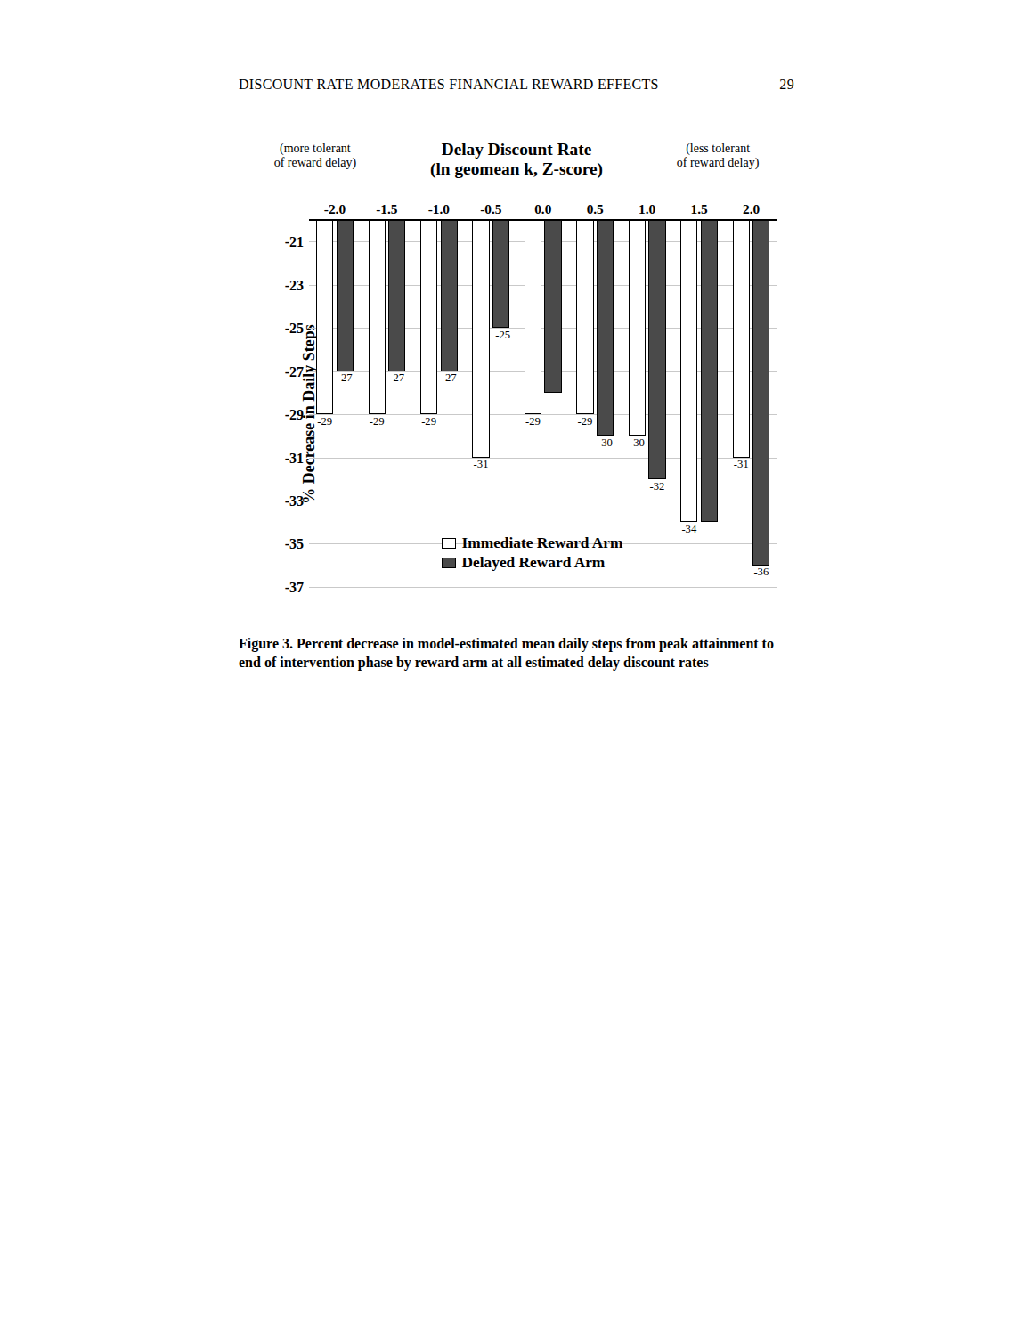Discount Rate Moderates Financial Reward Effects
29
(more tolerant
of reward delay)
Delay Discount Rate
(ln geomean k, Z-score)
(less tolerant
of reward delay)
-2.0
-1.5
-1.0
-0.5
0.0
0.5
1.0
1.5
2.0
% Decrease in Daily Steps
-21
-23
-25
-27
-29
-31
-33
-35
-37
-29
-27
-29
-27
-29
-27
-31
-25
-29
-29
-30
-30
-32
-34
-31
-36
Immediate Reward Arm
Delayed Reward Arm
Figure 3. Percent decrease in model-estimated mean daily steps from peak attainment to end of intervention phase by reward arm at all estimated delay discount rates